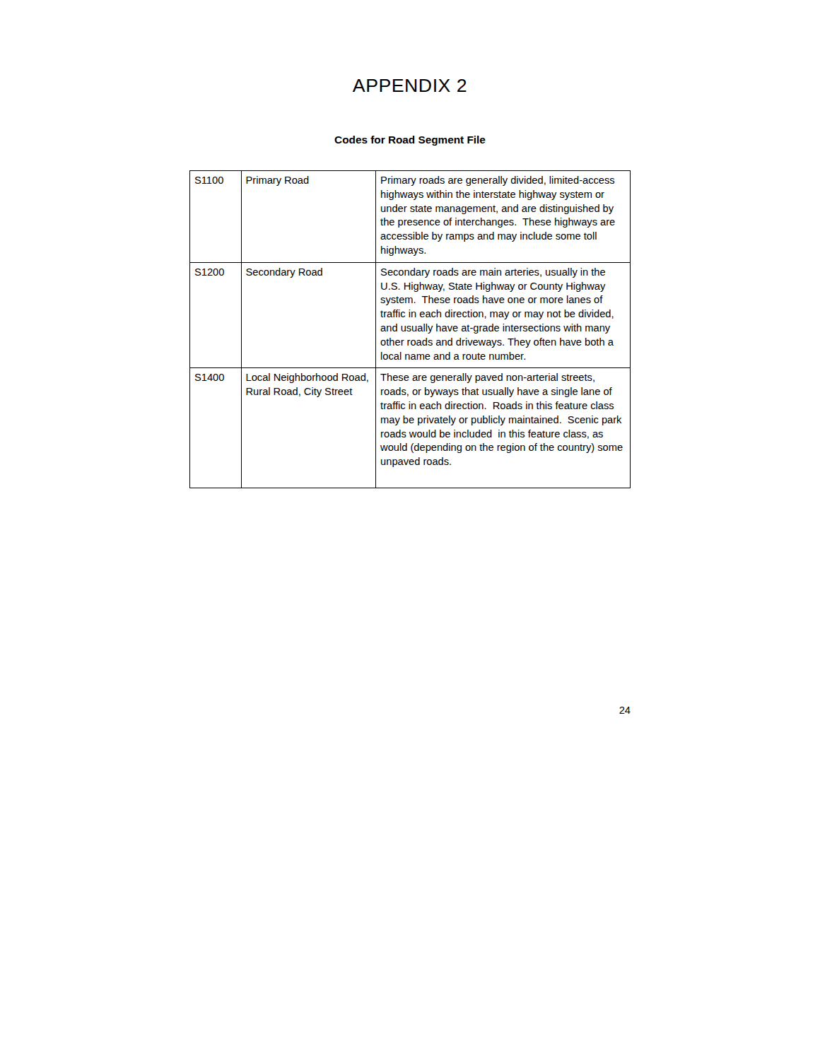APPENDIX 2
Codes for Road Segment File
| S1100 | Primary Road | Primary roads are generally divided, limited-access highways within the interstate highway system or under state management, and are distinguished by the presence of interchanges. These highways are accessible by ramps and may include some toll highways. |
| S1200 | Secondary Road | Secondary roads are main arteries, usually in the U.S. Highway, State Highway or County Highway system. These roads have one or more lanes of traffic in each direction, may or may not be divided, and usually have at-grade intersections with many other roads and driveways. They often have both a local name and a route number. |
| S1400 | Local Neighborhood Road, Rural Road, City Street | These are generally paved non-arterial streets, roads, or byways that usually have a single lane of traffic in each direction. Roads in this feature class may be privately or publicly maintained. Scenic park roads would be included in this feature class, as would (depending on the region of the country) some unpaved roads. |
24